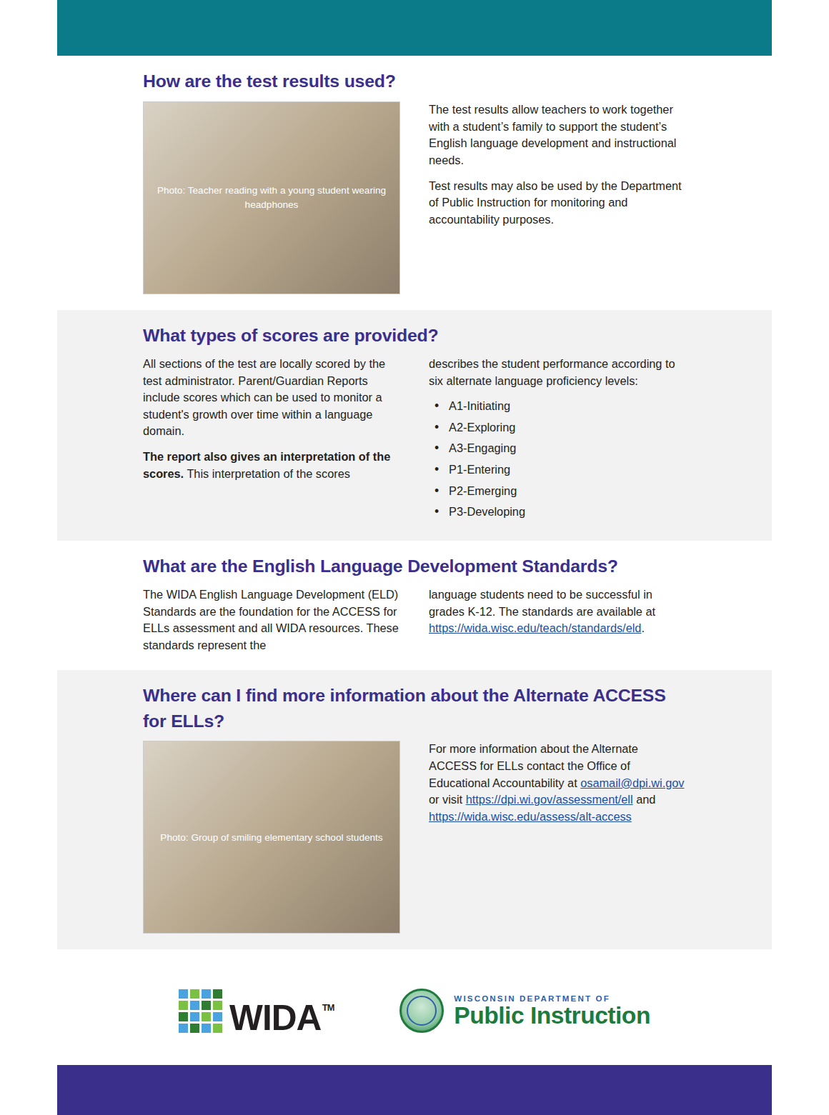How are the test results used?
Photo: Teacher reading with a young student wearing headphones
The test results allow teachers to work together with a student’s family to support the student’s English language development and instructional needs.
Test results may also be used by the Department of Public Instruction for monitoring and accountability purposes.
What types of scores are provided?
All sections of the test are locally scored by the test administrator. Parent/Guardian Reports include scores which can be used to monitor a student's growth over time within a language domain.
The report also gives an interpretation of the scores. This interpretation of the scores
describes the student performance according to six alternate language proficiency levels:
A1-Initiating
A2-Exploring
A3-Engaging
P1-Entering
P2-Emerging
P3-Developing
What are the English Language Development Standards?
The WIDA English Language Development (ELD) Standards are the foundation for the ACCESS for ELLs assessment and all WIDA resources. These standards represent the
language students need to be successful in grades K-12. The standards are available at https://wida.wisc.edu/teach/standards/eld.
Where can I find more information about the Alternate ACCESS for ELLs?
Photo: Group of smiling elementary school students
For more information about the Alternate ACCESS for ELLs contact the Office of Educational Accountability at osamail@dpi.wi.gov or visit https://dpi.wi.gov/assessment/ell and https://wida.wisc.edu/assess/alt-access
WIDATM
WISCONSIN DEPARTMENT OF
Public Instruction